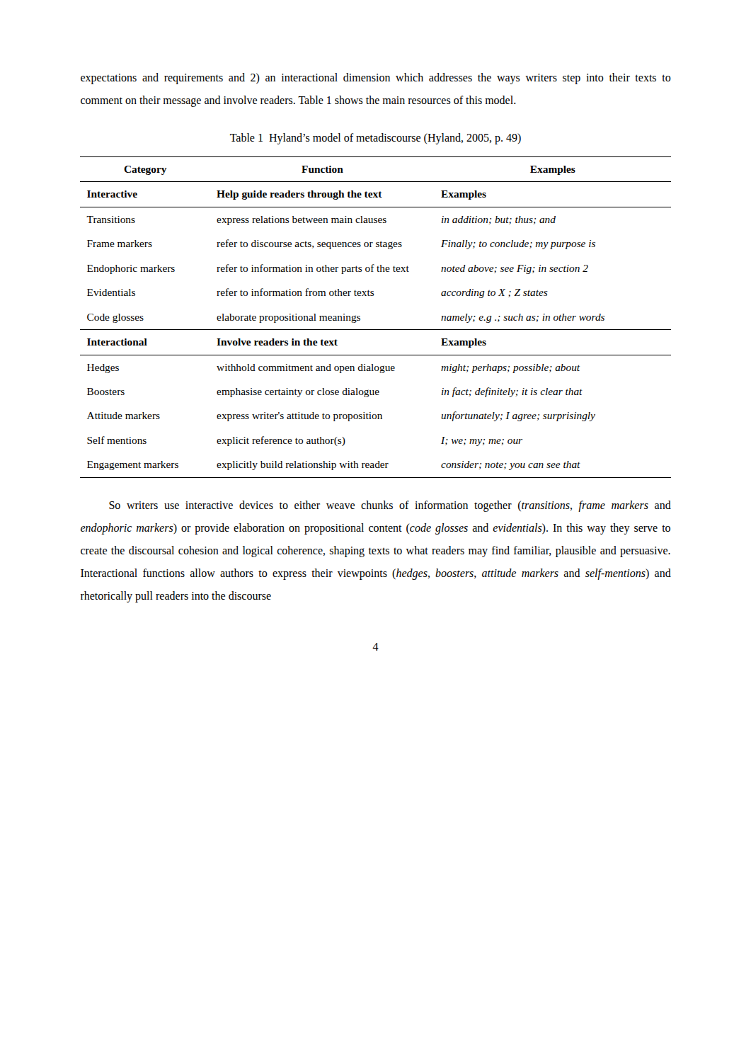expectations and requirements and 2) an interactional dimension which addresses the ways writers step into their texts to comment on their message and involve readers. Table 1 shows the main resources of this model.
Table 1 Hyland’s model of metadiscourse (Hyland, 2005, p. 49)
| Category | Function | Examples |
| --- | --- | --- |
| Interactive | Help guide readers through the text | Examples |
| Transitions | express relations between main clauses | in addition; but; thus; and |
| Frame markers | refer to discourse acts, sequences or stages | Finally; to conclude; my purpose is |
| Endophoric markers | refer to information in other parts of the text | noted above; see Fig; in section 2 |
| Evidentials | refer to information from other texts | according to X ; Z states |
| Code glosses | elaborate propositional meanings | namely; e.g .; such as; in other words |
| Interactional | Involve readers in the text | Examples |
| Hedges | withhold commitment and open dialogue | might; perhaps; possible; about |
| Boosters | emphasise certainty or close dialogue | in fact; definitely; it is clear that |
| Attitude markers | express writer's attitude to proposition | unfortunately; I agree; surprisingly |
| Self mentions | explicit reference to author(s) | I; we; my; me; our |
| Engagement markers | explicitly build relationship with reader | consider; note; you can see that |
So writers use interactive devices to either weave chunks of information together (transitions, frame markers and endophoric markers) or provide elaboration on propositional content (code glosses and evidentials). In this way they serve to create the discoursal cohesion and logical coherence, shaping texts to what readers may find familiar, plausible and persuasive. Interactional functions allow authors to express their viewpoints (hedges, boosters, attitude markers and self-mentions) and rhetorically pull readers into the discourse
4